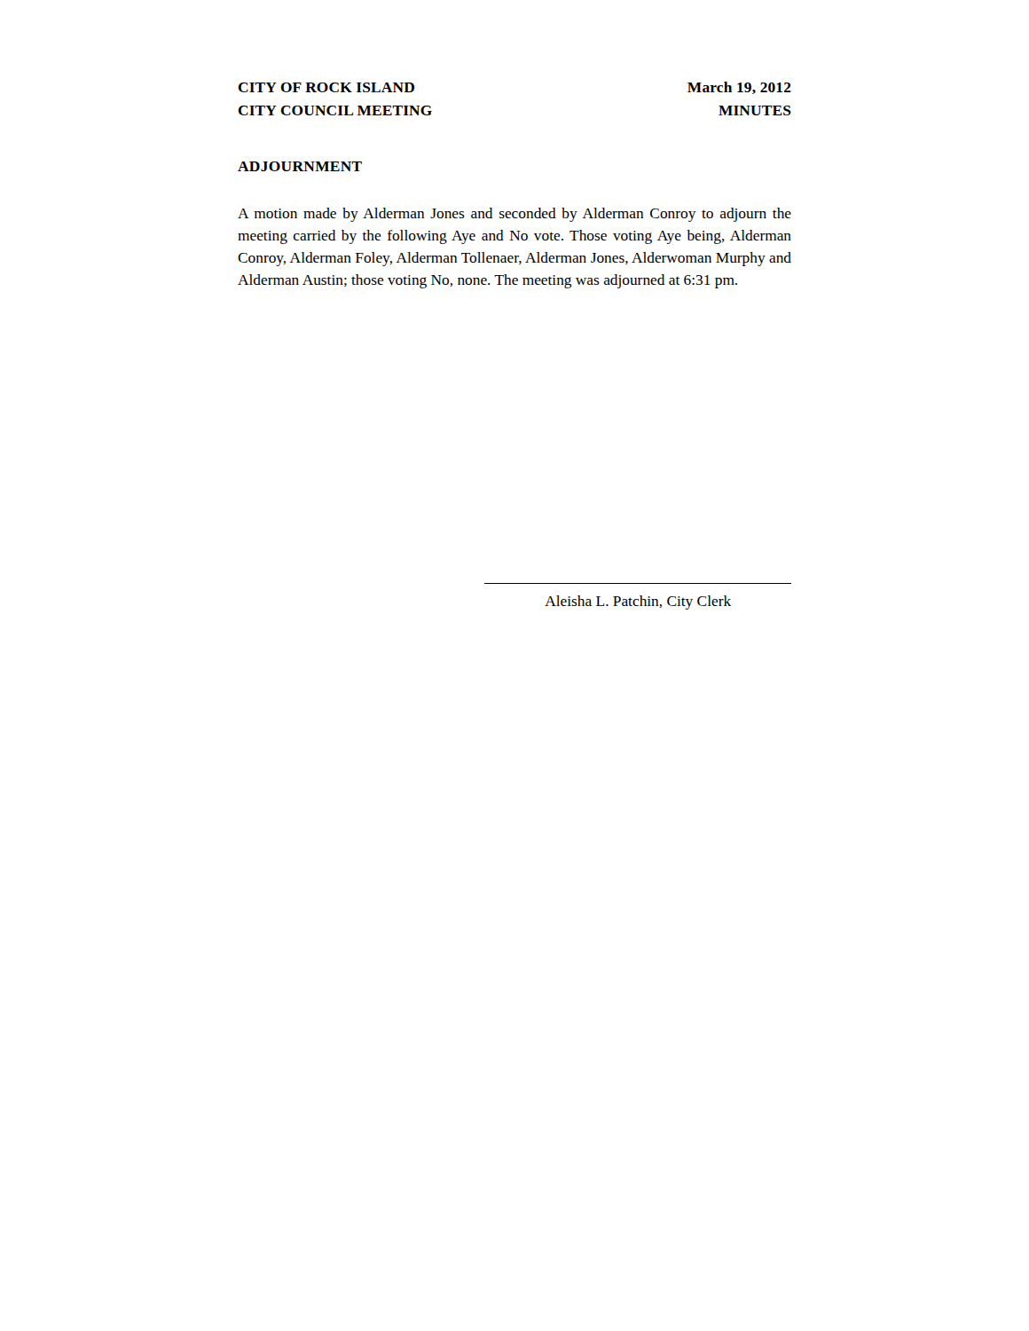| CITY OF ROCK ISLAND | March 19, 2012 |
| CITY COUNCIL MEETING | MINUTES |
ADJOURNMENT
A motion made by Alderman Jones and seconded by Alderman Conroy to adjourn the meeting carried by the following Aye and No vote. Those voting Aye being, Alderman Conroy, Alderman Foley, Alderman Tollenaer, Alderman Jones, Alderwoman Murphy and Alderman Austin; those voting No, none. The meeting was adjourned at 6:31 pm.
Aleisha L. Patchin, City Clerk